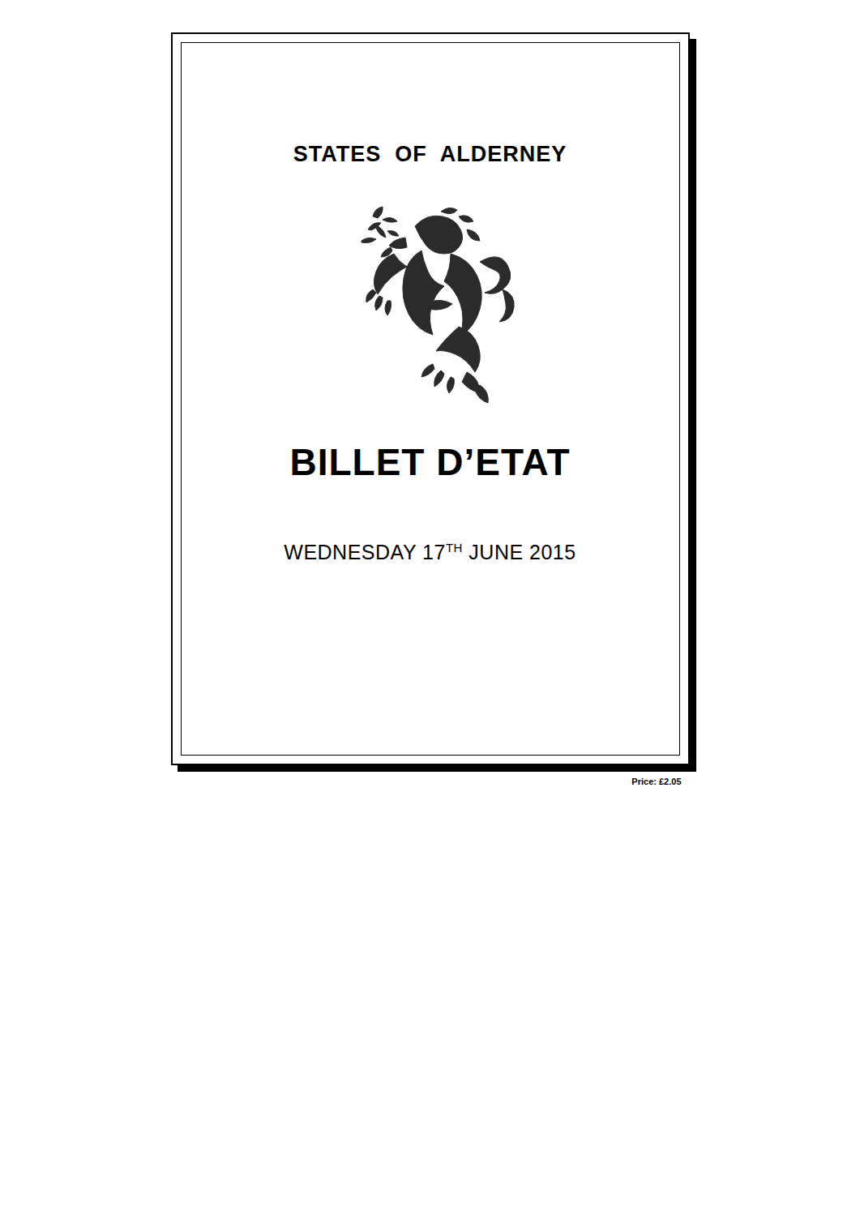STATES OF ALDERNEY
BILLET D’ETAT
WEDNESDAY 17TH JUNE 2015
Price: £2.05